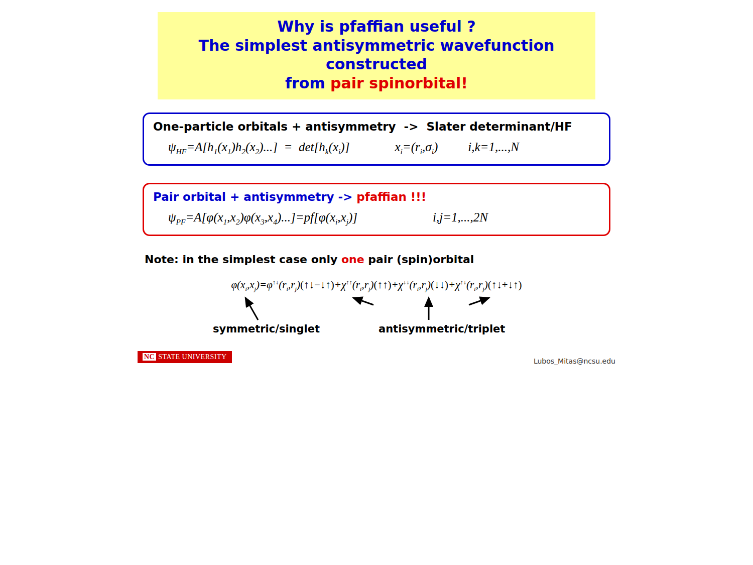Why is pfaffian useful ?
The simplest antisymmetric wavefunction constructed
from pair spinorbital!
One-particle orbitals + antisymmetry -> Slater determinant/HF
ψHF=A[h1(x1)h2(x2)...] = det[hk(xi)] xi=(ri,σi) i,k=1,...,N
Pair orbital + antisymmetry -> pfaffian !!!
ψPF=A[φ(x1,x2)φ(x3,x4)...]=pf[φ(xi,xj)] i,j=1,...,2N
Note: in the simplest case only one pair (spin)orbital
φ(xi,xj)=φ↑↓(ri,rj)(↑↓−↓↑)+χ↑↑(ri,rj)(↑↑)+χ↓↓(ri,rj)(↓↓)+χ↑↓(ri,rj)(↑↓+↓↑)
symmetric/singlet antisymmetric/triplet
NCSTATE UNIVERSITY Lubos_Mitas@ncsu.edu